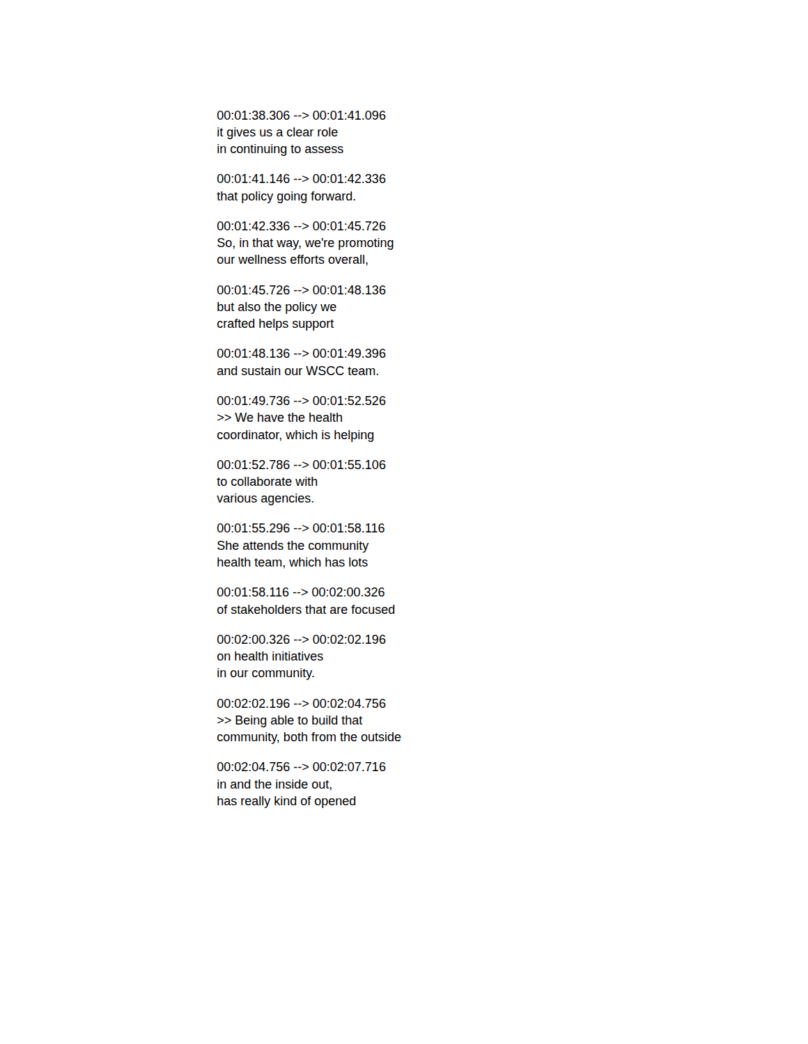00:01:38.306 --> 00:01:41.096 it gives us a clear role
in continuing to assess
00:01:41.146 --> 00:01:42.336 that policy going forward.
00:01:42.336 --> 00:01:45.726 So, in that way, we're promoting
our wellness efforts overall,
00:01:45.726 --> 00:01:48.136 but also the policy we
crafted helps support
00:01:48.136 --> 00:01:49.396 and sustain our WSCC team.
00:01:49.736 --> 00:01:52.526 >> We have the health
coordinator, which is helping
00:01:52.786 --> 00:01:55.106 to collaborate with
various agencies.
00:01:55.296 --> 00:01:58.116 She attends the community
health team, which has lots
00:01:58.116 --> 00:02:00.326 of stakeholders that are focused
00:02:00.326 --> 00:02:02.196 on health initiatives
in our community.
00:02:02.196 --> 00:02:04.756 >> Being able to build that
community, both from the outside
00:02:04.756 --> 00:02:07.716 in and the inside out,
has really kind of opened